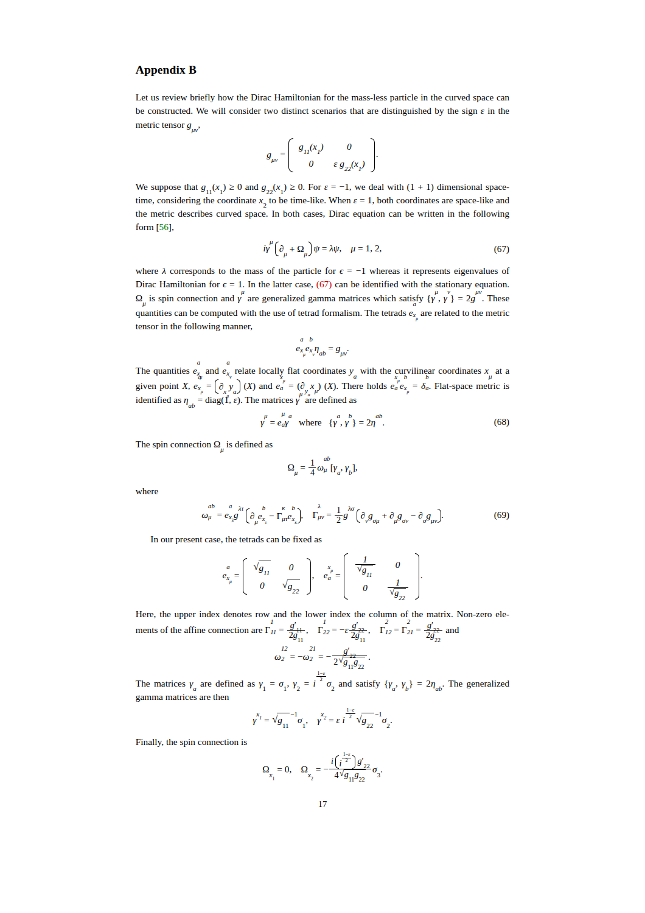Appendix B
Let us review briefly how the Dirac Hamiltonian for the mass-less particle in the curved space can be constructed. We will consider two distinct scenarios that are distinguished by the sign ε in the metric tensor gμν,
gμν =
| g 11 ( x 1 ) | 0 |
| 0 | ε g 22 ( x 1 ) |
.
We suppose that g11(x1) ≥ 0 and g22(x1) ≥ 0. For ε = −1, we deal with (1 + 1) dimensional space-time, considering the coordinate x2 to be time-like. When ε = 1, both coordinates are space-like and the metric describes curved space. In both cases, Dirac equation can be written in the following form [56],
iγμ ∂μ + Ωμ ψ = λψ, μ = 1, 2,
(67)
where λ corresponds to the mass of the particle for ϵ = −1 whereas it represents eigenvalues of Dirac Hamiltonian for ϵ = 1. In the latter case, (67) can be identified with the stationary equation. Ωμ is spin connection and γμ are generalized gamma matrices which satisfy {γμ, γν} = 2gμν. These quantities can be computed with the use of tetrad formalism. The tetrads eaxμ are related to the metric tensor in the following manner,
eaxμ ebxν ηab = gμν.
The quantities eaxμ and eaxν relate locally flat coordinates ya with the curvilinear coordinates xμ at a given point X, eaxμ = ∂xμya (X) and exμ a = (∂yaxμ) (X). There holds exμ a ebxμ = δba. Flat-space metric is identified as ηab = diag(1, ε). The matrices γμ are defined as
γμ = eμa γa where {γa, γb} = 2ηab.
(68)
The spin connection Ωμ is defined as
Ωμ = 14 ωab μ[γa, γb],
where
ωab μ = eaxλ gλτ ∂μebxτ − Γκμτ ebxκ, Γλμν = 12 gλσ ∂νgσμ + ∂μgσν − ∂σgμν.
(69)
In our present case, the tetrads can be fixed as
eaxμ =
| g 11 | 0 |
| 0 | g 22 |
, exμ a =
| 1 g 11 | 0 |
| 0 | 1 g 22 |
.
Here, the upper index denotes row and the lower index the column of the matrix. Non-zero elements of the affine connection are Γ111 = g′112g11, Γ122 = −εg′222g11, Γ212 = Γ221 = g′222g22 and
ω122 = −ω212 = −g′222g11g22.
The matrices γa are defined as γ1 = σ1, γ2 = i1−ε 2σ2 and satisfy {γa, γb} = 2ηab. The generalized gamma matrices are then
γx1 = g11−1σ1, γx2 = ε i1−ε 2g22−1σ2.
Finally, the spin connection is
Ωx1 = 0, Ωx2 = −i i1−ε 2 g′224g11g22 σ3.
17